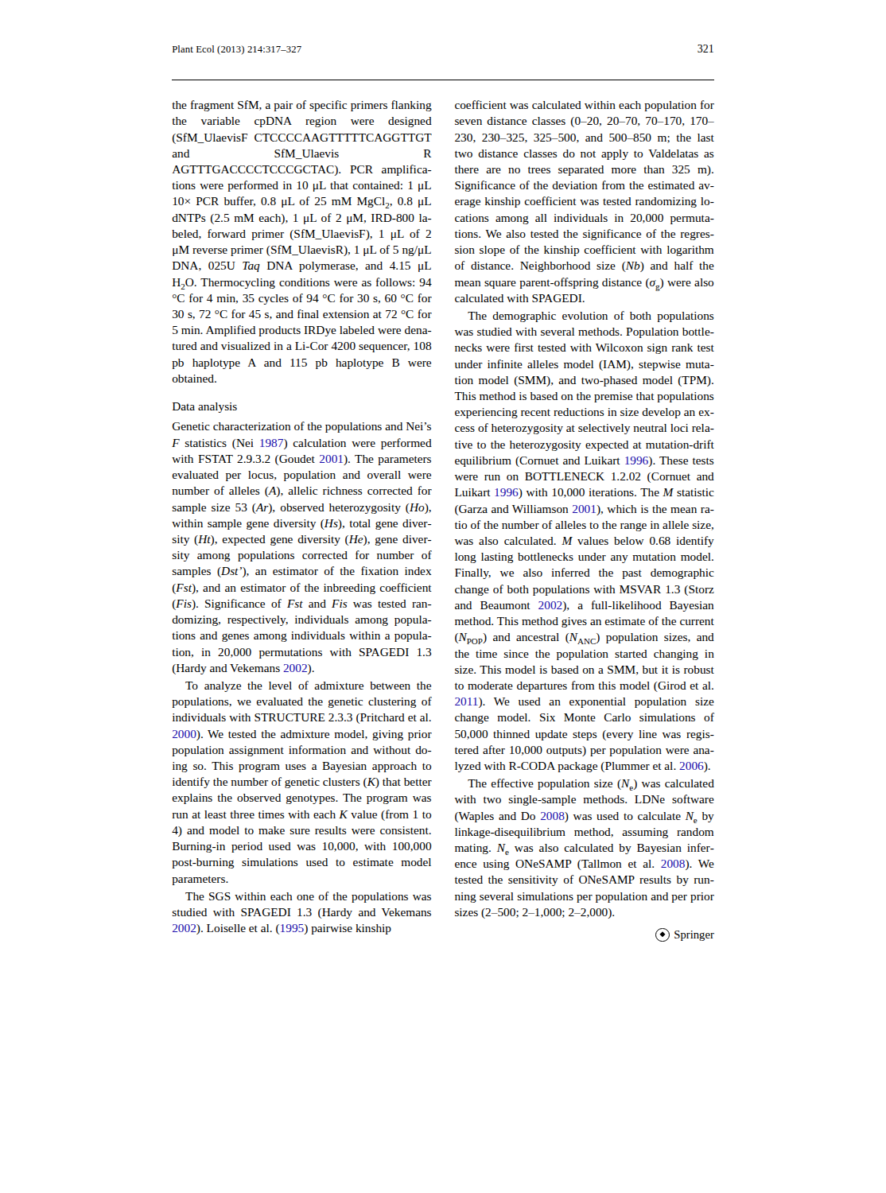Plant Ecol (2013) 214:317–327 321
the fragment SfM, a pair of specific primers flanking the variable cpDNA region were designed (SfM_UlaevisF CTCCCCAAGTTTTTCAGGTTGT and SfM_Ulaevis R AGTTTGACCCCTCCCGCTAC). PCR amplifications were performed in 10 μL that contained: 1 μL 10× PCR buffer, 0.8 μL of 25 mM MgCl2, 0.8 μL dNTPs (2.5 mM each), 1 μL of 2 μM, IRD-800 labeled, forward primer (SfM_UlaevisF), 1 μL of 2 μM reverse primer (SfM_UlaevisR), 1 μL of 5 ng/μL DNA, 025U Taq DNA polymerase, and 4.15 μL H2 O. Thermocycling conditions were as follows: 94 °C for 4 min, 35 cycles of 94 °C for 30 s, 60 °C for 30 s, 72 °C for 45 s, and final extension at 72 °C for 5 min. Amplified products IRDye labeled were denatured and visualized in a Li-Cor 4200 sequencer, 108 pb haplotype A and 115 pb haplotype B were obtained.
Data analysis
Genetic characterization of the populations and Nei’s F statistics (Nei 1987) calculation were performed with FSTAT 2.9.3.2 (Goudet 2001). The parameters evaluated per locus, population and overall were number of alleles (A), allelic richness corrected for sample size 53 (Ar), observed heterozygosity (Ho), within sample gene diversity (Hs), total gene diversity (Ht), expected gene diversity (He), gene diversity among populations corrected for number of samples (Dst’), an estimator of the fixation index (Fst), and an estimator of the inbreeding coefficient (Fis). Significance of Fst and Fis was tested randomizing, respectively, individuals among populations and genes among individuals within a population, in 20,000 permutations with SPAGEDI 1.3 (Hardy and Vekemans 2002).
To analyze the level of admixture between the populations, we evaluated the genetic clustering of individuals with STRUCTURE 2.3.3 (Pritchard et al. 2000). We tested the admixture model, giving prior population assignment information and without doing so. This program uses a Bayesian approach to identify the number of genetic clusters (K) that better explains the observed genotypes. The program was run at least three times with each K value (from 1 to 4) and model to make sure results were consistent. Burning-in period used was 10,000, with 100,000 post-burning simulations used to estimate model parameters.
The SGS within each one of the populations was studied with SPAGEDI 1.3 (Hardy and Vekemans 2002). Loiselle et al. (1995) pairwise kinship
coefficient was calculated within each population for seven distance classes (0–20, 20–70, 70–170, 170–230, 230–325, 325–500, and 500–850 m; the last two distance classes do not apply to Valdelatas as there are no trees separated more than 325 m). Significance of the deviation from the estimated average kinship coefficient was tested randomizing locations among all individuals in 20,000 permutations. We also tested the significance of the regression slope of the kinship coefficient with logarithm of distance. Neighborhood size (Nb) and half the mean square parent-offspring distance (σg) were also calculated with SPAGEDI.
The demographic evolution of both populations was studied with several methods. Population bottlenecks were first tested with Wilcoxon sign rank test under infinite alleles model (IAM), stepwise mutation model (SMM), and two-phased model (TPM). This method is based on the premise that populations experiencing recent reductions in size develop an excess of heterozygosity at selectively neutral loci relative to the heterozygosity expected at mutation-drift equilibrium (Cornuet and Luikart 1996). These tests were run on BOTTLENECK 1.2.02 (Cornuet and Luikart 1996) with 10,000 iterations. The M statistic (Garza and Williamson 2001), which is the mean ratio of the number of alleles to the range in allele size, was also calculated. M values below 0.68 identify long lasting bottlenecks under any mutation model. Finally, we also inferred the past demographic change of both populations with MSVAR 1.3 (Storz and Beaumont 2002), a full-likelihood Bayesian method. This method gives an estimate of the current (NPOP) and ancestral (NANC) population sizes, and the time since the population started changing in size. This model is based on a SMM, but it is robust to moderate departures from this model (Girod et al. 2011). We used an exponential population size change model. Six Monte Carlo simulations of 50,000 thinned update steps (every line was registered after 10,000 outputs) per population were analyzed with R-CODA package (Plummer et al. 2006).
The effective population size (Ne) was calculated with two single-sample methods. LDNe software (Waples and Do 2008) was used to calculate Ne by linkage-disequilibrium method, assuming random mating. Ne was also calculated by Bayesian inference using ONeSAMP (Tallmon et al. 2008). We tested the sensitivity of ONeSAMP results by running several simulations per population and per prior sizes (2–500; 2–1,000; 2–2,000).
Springer